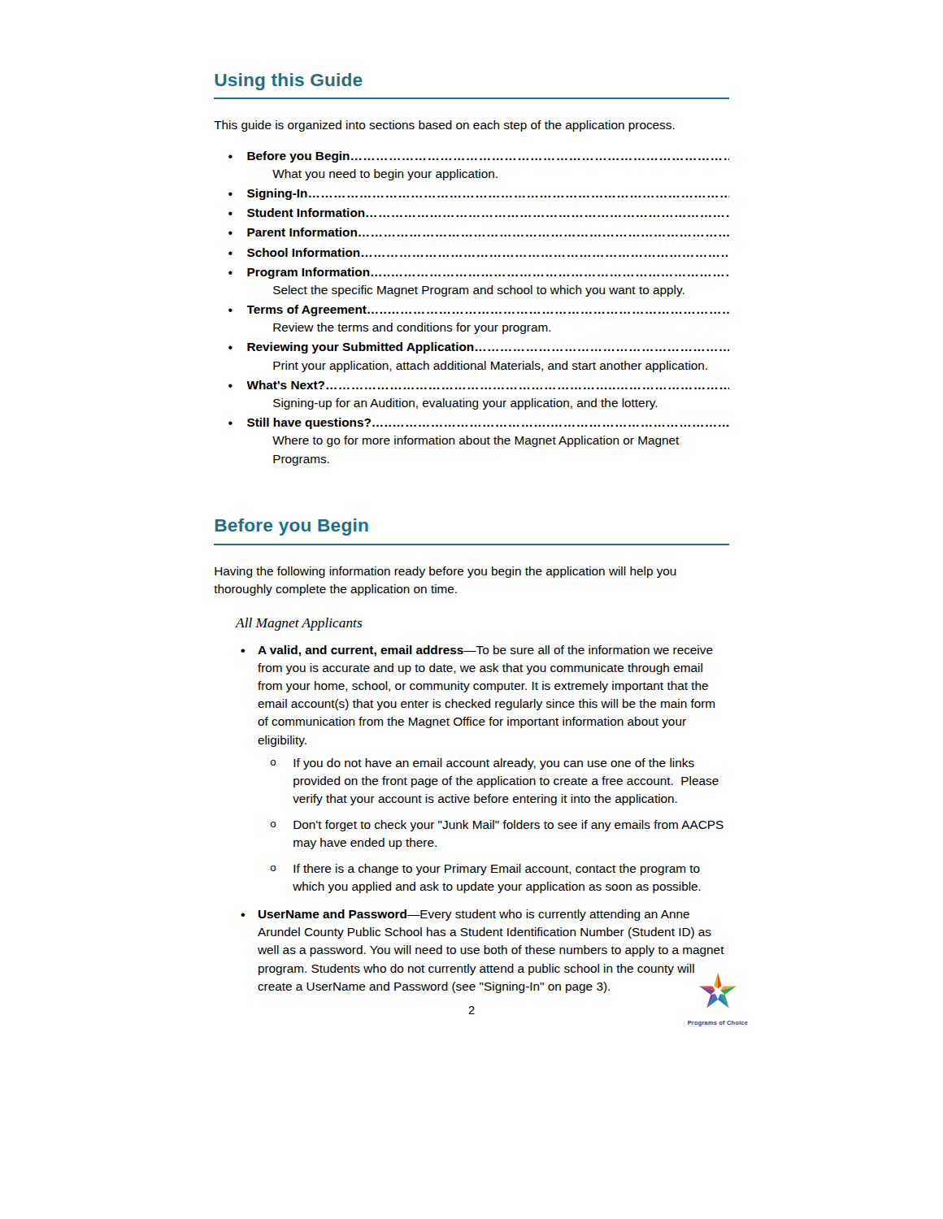Using this Guide
This guide is organized into sections based on each step of the application process.
Before you Begin………………………………………………………………………………………………………………………………………………… 2 What you need to begin your application.
Signing-In……………………………………………………………………………………………………………………………………………….……… 3
Student Information…………………………………………………………………………………………………………………………….……. 4
Parent Information……………………………………………………………………………………………………………………………………… 5
School Information…………………………………………………………………………………………………………………….………… 6
Program Information…..……………………………………………………………………………………………………….……….…..… 6 Select the specific Magnet Program and school to which you want to apply.
Terms of Agreement…..………………………………………………………………………………………………………………………… 6 Review the terms and conditions for your program.
Reviewing your Submitted Application…………………………………………………………………………………….…….. 7 Print your application, attach additional Materials, and start another application.
What's Next?…………………………………………………………..…………………………………………………………….………..…….. 8 Signing-up for an Audition, evaluating your application, and the lottery.
Still have questions?…..……………………………….…………………………………………………………………………..…….. 9 Where to go for more information about the Magnet Application or Magnet Programs.
Before you Begin
Having the following information ready before you begin the application will help you thoroughly complete the application on time.
All Magnet Applicants
A valid, and current, email address—To be sure all of the information we receive from you is accurate and up to date, we ask that you communicate through email from your home, school, or community computer. It is extremely important that the email account(s) that you enter is checked regularly since this will be the main form of communication from the Magnet Office for important information about your eligibility.
If you do not have an email account already, you can use one of the links provided on the front page of the application to create a free account. Please verify that your account is active before entering it into the application.
Don't forget to check your "Junk Mail" folders to see if any emails from AACPS may have ended up there.
If there is a change to your Primary Email account, contact the program to which you applied and ask to update your application as soon as possible.
UserName and Password—Every student who is currently attending an Anne Arundel County Public School has a Student Identification Number (Student ID) as well as a password. You will need to use both of these numbers to apply to a magnet program. Students who do not currently attend a public school in the county will create a UserName and Password (see "Signing-In" on page 3).
2
Programs of Choice